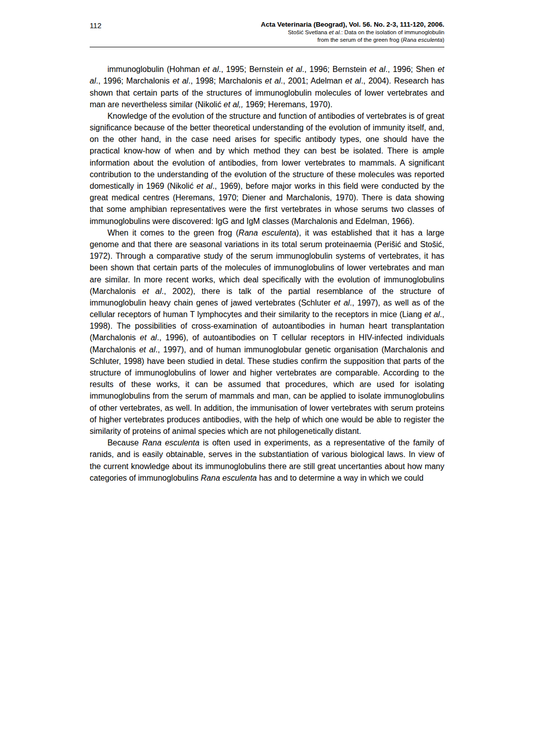112
Acta Veterinaria (Beograd), Vol. 56. No. 2-3, 111-120, 2006.
Stošić Svetlana et al.: Data on the isolation of immunoglobulin
from the serum of the green frog (Rana esculenta)
immunoglobulin (Hohman et al., 1995; Bernstein et al., 1996; Bernstein et al., 1996; Shen et al., 1996; Marchalonis et al., 1998; Marchalonis et al., 2001; Adelman et al., 2004). Research has shown that certain parts of the structures of immunoglobulin molecules of lower vertebrates and man are nevertheless similar (Nikolić et al,, 1969; Heremans, 1970).
Knowledge of the evolution of the structure and function of antibodies of vertebrates is of great significance because of the better theoretical understanding of the evolution of immunity itself, and, on the other hand, in the case need arises for specific antibody types, one should have the practical know-how of when and by which method they can best be isolated. There is ample information about the evolution of antibodies, from lower vertebrates to mammals. A significant contribution to the understanding of the evolution of the structure of these molecules was reported domestically in 1969 (Nikolić et al., 1969), before major works in this field were conducted by the great medical centres (Heremans, 1970; Diener and Marchalonis, 1970). There is data showing that some amphibian representatives were the first vertebrates in whose serums two classes of immunoglobulins were discovered: IgG and IgM classes (Marchalonis and Edelman, 1966).
When it comes to the green frog (Rana esculenta), it was established that it has a large genome and that there are seasonal variations in its total serum proteinaemia (Perišić and Stošić, 1972). Through a comparative study of the serum immunoglobulin systems of vertebrates, it has been shown that certain parts of the molecules of immunoglobulins of lower vertebrates and man are similar. In more recent works, which deal specifically with the evolution of immunoglobulins (Marchalonis et al., 2002), there is talk of the partial resemblance of the structure of immunoglobulin heavy chain genes of jawed vertebrates (Schluter et al., 1997), as well as of the cellular receptors of human T lymphocytes and their similarity to the receptors in mice (Liang et al., 1998). The possibilities of cross-examination of autoantibodies in human heart transplantation (Marchalonis et al., 1996), of autoantibodies on T cellular receptors in HIV-infected individuals (Marchalonis et al., 1997), and of human immunoglobular genetic organisation (Marchalonis and Schluter, 1998) have been studied in detal. These studies confirm the supposition that parts of the structure of immunoglobulins of lower and higher vertebrates are comparable. According to the results of these works, it can be assumed that procedures, which are used for isolating immunoglobulins from the serum of mammals and man, can be applied to isolate immunoglobulins of other vertebrates, as well. In addition, the immunisation of lower vertebrates with serum proteins of higher vertebrates produces antibodies, with the help of which one would be able to register the similarity of proteins of animal species which are not philogenetically distant.
Because Rana esculenta is often used in experiments, as a representative of the family of ranids, and is easily obtainable, serves in the substantiation of various biological laws. In view of the current knowledge about its immunoglobulins there are still great uncertanties about how many categories of immunoglobulins Rana esculenta has and to determine a way in which we could